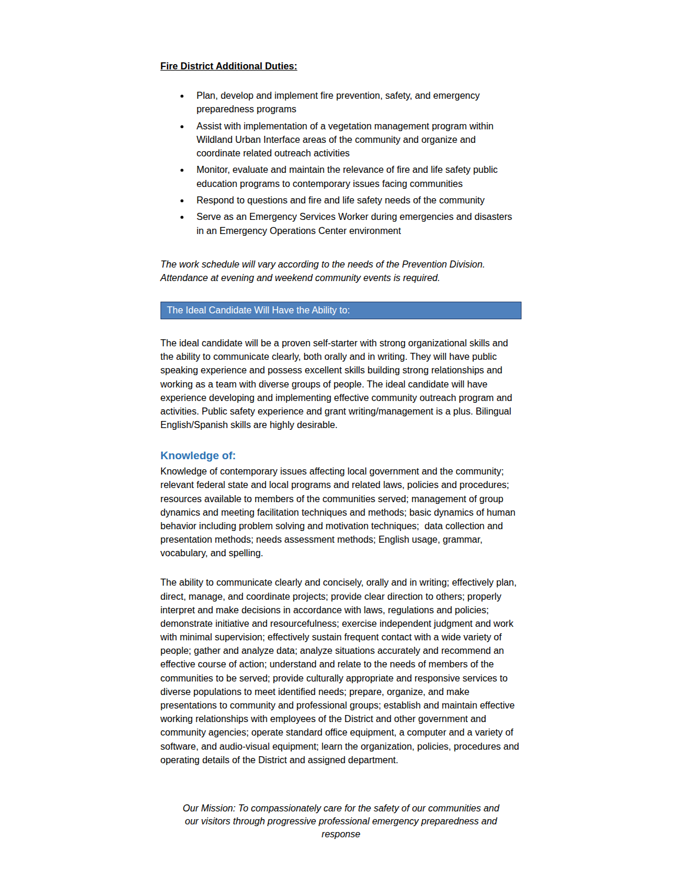Fire District Additional Duties:
Plan, develop and implement fire prevention, safety, and emergency preparedness programs
Assist with implementation of a vegetation management program within Wildland Urban Interface areas of the community and organize and coordinate related outreach activities
Monitor, evaluate and maintain the relevance of fire and life safety public education programs to contemporary issues facing communities
Respond to questions and fire and life safety needs of the community
Serve as an Emergency Services Worker during emergencies and disasters in an Emergency Operations Center environment
The work schedule will vary according to the needs of the Prevention Division. Attendance at evening and weekend community events is required.
The Ideal Candidate Will Have the Ability to:
The ideal candidate will be a proven self-starter with strong organizational skills and the ability to communicate clearly, both orally and in writing. They will have public speaking experience and possess excellent skills building strong relationships and working as a team with diverse groups of people. The ideal candidate will have experience developing and implementing effective community outreach program and activities. Public safety experience and grant writing/management is a plus. Bilingual English/Spanish skills are highly desirable.
Knowledge of:
Knowledge of contemporary issues affecting local government and the community; relevant federal state and local programs and related laws, policies and procedures; resources available to members of the communities served; management of group dynamics and meeting facilitation techniques and methods; basic dynamics of human behavior including problem solving and motivation techniques; data collection and presentation methods; needs assessment methods; English usage, grammar, vocabulary, and spelling.
The ability to communicate clearly and concisely, orally and in writing; effectively plan, direct, manage, and coordinate projects; provide clear direction to others; properly interpret and make decisions in accordance with laws, regulations and policies; demonstrate initiative and resourcefulness; exercise independent judgment and work with minimal supervision; effectively sustain frequent contact with a wide variety of people; gather and analyze data; analyze situations accurately and recommend an effective course of action; understand and relate to the needs of members of the communities to be served; provide culturally appropriate and responsive services to diverse populations to meet identified needs; prepare, organize, and make presentations to community and professional groups; establish and maintain effective working relationships with employees of the District and other government and community agencies; operate standard office equipment, a computer and a variety of software, and audio-visual equipment; learn the organization, policies, procedures and operating details of the District and assigned department.
Our Mission: To compassionately care for the safety of our communities and our visitors through progressive professional emergency preparedness and response